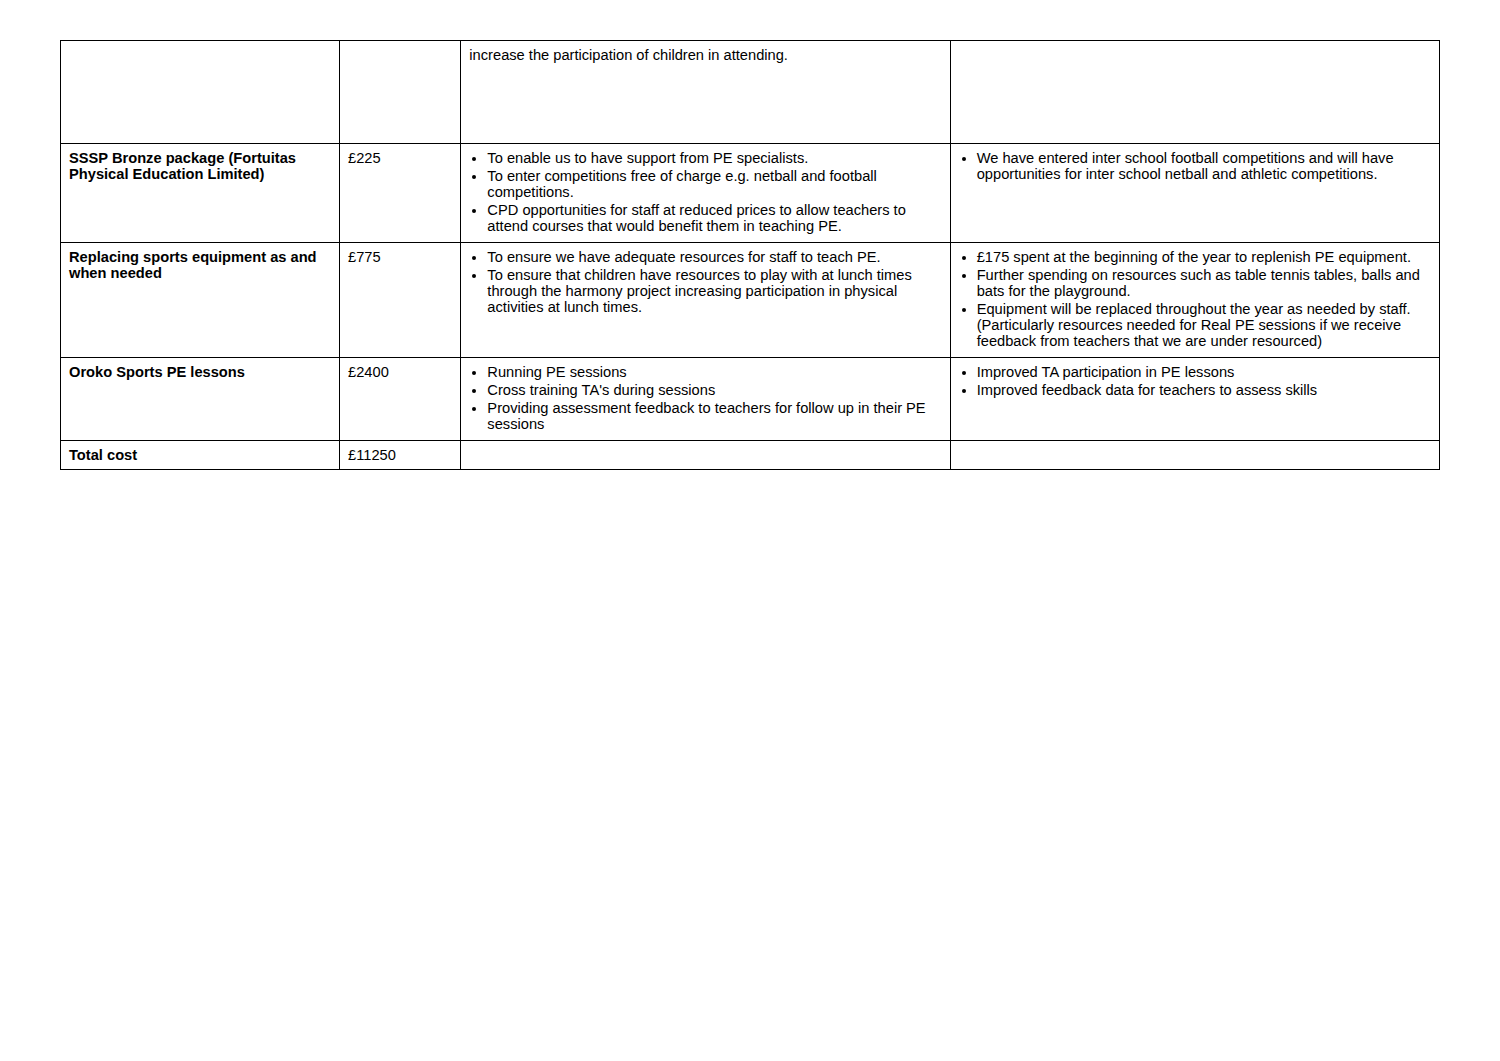| | | increase the participation of children in attending. | |
| SSSP Bronze package (Fortuitas Physical Education Limited) | £225 | To enable us to have support from PE specialists. To enter competitions free of charge e.g. netball and football competitions. CPD opportunities for staff at reduced prices to allow teachers to attend courses that would benefit them in teaching PE. | We have entered inter school football competitions and will have opportunities for inter school netball and athletic competitions. |
| Replacing sports equipment as and when needed | £775 | To ensure we have adequate resources for staff to teach PE. To ensure that children have resources to play with at lunch times through the harmony project increasing participation in physical activities at lunch times. | £175 spent at the beginning of the year to replenish PE equipment. Further spending on resources such as table tennis tables, balls and bats for the playground. Equipment will be replaced throughout the year as needed by staff. (Particularly resources needed for Real PE sessions if we receive feedback from teachers that we are under resourced) |
| Oroko Sports PE lessons | £2400 | Running PE sessions Cross training TA's during sessions Providing assessment feedback to teachers for follow up in their PE sessions | Improved TA participation in PE lessons Improved feedback data for teachers to assess skills |
| Total cost | £11250 | | |